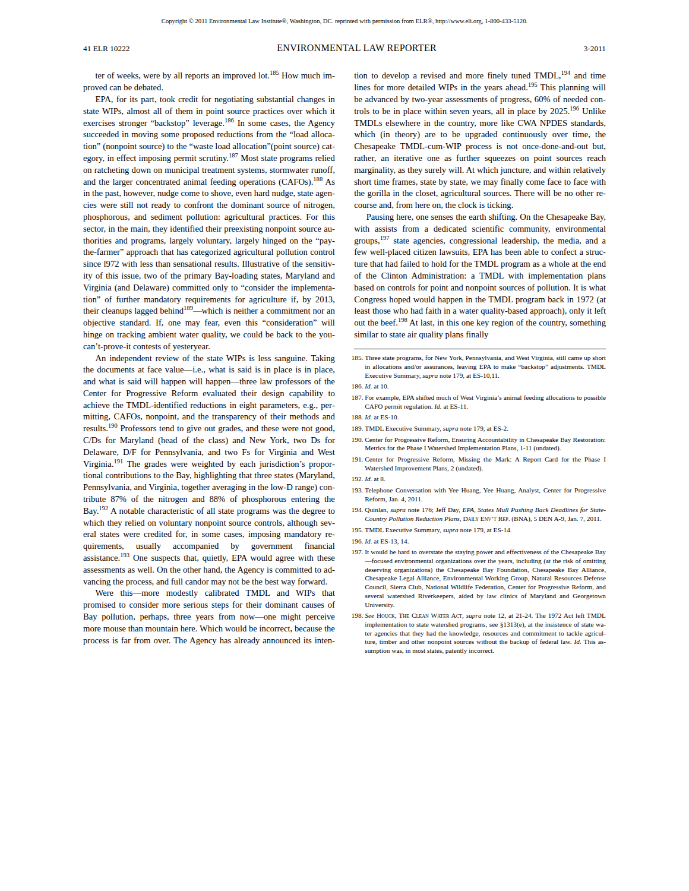Copyright © 2011 Environmental Law Institute®, Washington, DC. reprinted with permission from ELR®, http://www.eli.org, 1-800-433-5120.
41 ELR 10222 ENVIRONMENTAL LAW REPORTER 3-2011
ter of weeks, were by all reports an improved lot.185 How much improved can be debated.
EPA, for its part, took credit for negotiating substantial changes in state WIPs, almost all of them in point source practices over which it exercises stronger “backstop” leverage.186 In some cases, the Agency succeeded in moving some proposed reductions from the “load allocation” (nonpoint source) to the “waste load allocation”(point source) category, in effect imposing permit scrutiny.187 Most state programs relied on ratcheting down on municipal treatment systems, stormwater runoff, and the larger concentrated animal feeding operations (CAFOs).188 As in the past, however, nudge come to shove, even hard nudge, state agencies were still not ready to confront the dominant source of nitrogen, phosphorous, and sediment pollution: agricultural practices. For this sector, in the main, they identified their preexisting nonpoint source authorities and programs, largely voluntary, largely hinged on the “pay-the-farmer” approach that has categorized agricultural pollution control since l972 with less than sensational results. Illustrative of the sensitivity of this issue, two of the primary Bay-loading states, Maryland and Virginia (and Delaware) committed only to “consider the implementation” of further mandatory requirements for agriculture if, by 2013, their cleanups lagged behind189—which is neither a commitment nor an objective standard. If, one may fear, even this “consideration” will hinge on tracking ambient water quality, we could be back to the you-can’t-prove-it contests of yesteryear.
An independent review of the state WIPs is less sanguine. Taking the documents at face value—i.e., what is said is in place is in place, and what is said will happen will happen—three law professors of the Center for Progressive Reform evaluated their design capability to achieve the TMDL-identified reductions in eight parameters, e.g., permitting, CAFOs, nonpoint, and the transparency of their methods and results.190 Professors tend to give out grades, and these were not good, C/Ds for Maryland (head of the class) and New York, two Ds for Delaware, D/F for Pennsylvania, and two Fs for Virginia and West Virginia.191 The grades were weighted by each jurisdiction’s proportional contributions to the Bay, highlighting that three states (Maryland, Pennsylvania, and Virginia, together averaging in the low-D range) contribute 87% of the nitrogen and 88% of phosphorous entering the Bay.192 A notable characteristic of all state programs was the degree to which they relied on voluntary nonpoint source controls, although several states were credited for, in some cases, imposing mandatory requirements, usually accompanied by government financial assistance.193 One suspects that, quietly, EPA would agree with these assessments as well. On the other hand, the Agency is committed to advancing the process, and full candor may not be the best way forward.
Were this—more modestly calibrated TMDL and WIPs that promised to consider more serious steps for their dominant causes of Bay pollution, perhaps, three years from now—one might perceive more mouse than mountain here. Which would be incorrect, because the process is far from over. The Agency has already announced its intention to develop a revised and more finely tuned TMDL,194 and time lines for more detailed WIPs in the years ahead.195 This planning will be advanced by two-year assessments of progress, 60% of needed controls to be in place within seven years, all in place by 2025.196 Unlike TMDLs elsewhere in the country, more like CWA NPDES standards, which (in theory) are to be upgraded continuously over time, the Chesapeake TMDL-cum-WIP process is not once-done-and-out but, rather, an iterative one as further squeezes on point sources reach marginality, as they surely will. At which juncture, and within relatively short time frames, state by state, we may finally come face to face with the gorilla in the closet, agricultural sources. There will be no other recourse and, from here on, the clock is ticking.
Pausing here, one senses the earth shifting. On the Chesapeake Bay, with assists from a dedicated scientific community, environmental groups,197 state agencies, congressional leadership, the media, and a few well-placed citizen lawsuits, EPA has been able to confect a structure that had failed to hold for the TMDL program as a whole at the end of the Clinton Administration: a TMDL with implementation plans based on controls for point and nonpoint sources of pollution. It is what Congress hoped would happen in the TMDL program back in 1972 (at least those who had faith in a water quality-based approach), only it left out the beef.198 At last, in this one key region of the country, something similar to state air quality plans finally
Three state programs, for New York, Pennsylvania, and West Virginia, still came up short in allocations and/or assurances, leaving EPA to make “backstop” adjustments. TMDL Executive Summary, supra note 179, at ES-10,11.
Id. at 10.
For example, EPA shifted much of West Virginia’s animal feeding allocations to possible CAFO permit regulation. Id. at ES-11.
Id. at ES-10.
TMDL Executive Summary, supra note 179, at ES-2.
Center for Progressive Reform, Ensuring Accountability in Chesapeake Bay Restoration: Metrics for the Phase I Watershed Implementation Plans, 1-11 (undated).
Center for Progressive Reform, Missing the Mark: A Report Card for the Phase I Watershed Improvement Plans, 2 (undated).
Id. at 8.
Telephone Conversation with Yee Huang, Yee Huang, Analyst, Center for Progressive Reform, Jan. 4, 2011.
Quinlan, supra note 176; Jeff Day, EPA, States Mull Pushing Back Deadlines for State-Country Pollution Reduction Plans, Daily Env’t Rep. (BNA), 5 DEN A-9, Jan. 7, 2011.
TMDL Executive Summary, supra note 179, at ES-14.
Id. at ES-13, 14.
It would be hard to overstate the staying power and effectiveness of the Chesapeake Bay—focused environmental organizations over the years, including (at the risk of omitting deserving organizations) the Chesapeake Bay Foundation, Chesapeake Bay Alliance, Chesapeake Legal Alliance, Environmental Working Group, Natural Resources Defense Council, Sierra Club, National Wildlife Federation, Center for Progressive Reform, and several watershed Riverkeepers, aided by law clinics of Maryland and Georgetown University.
See Houck, The Clean Water Act, supra note 12, at 21-24. The 1972 Act left TMDL implementation to state watershed programs, see §1313(e), at the insistence of state water agencies that they had the knowledge, resources and commitment to tackle agriculture, timber and other nonpoint sources without the backup of federal law. Id. This assumption was, in most states, patently incorrect.